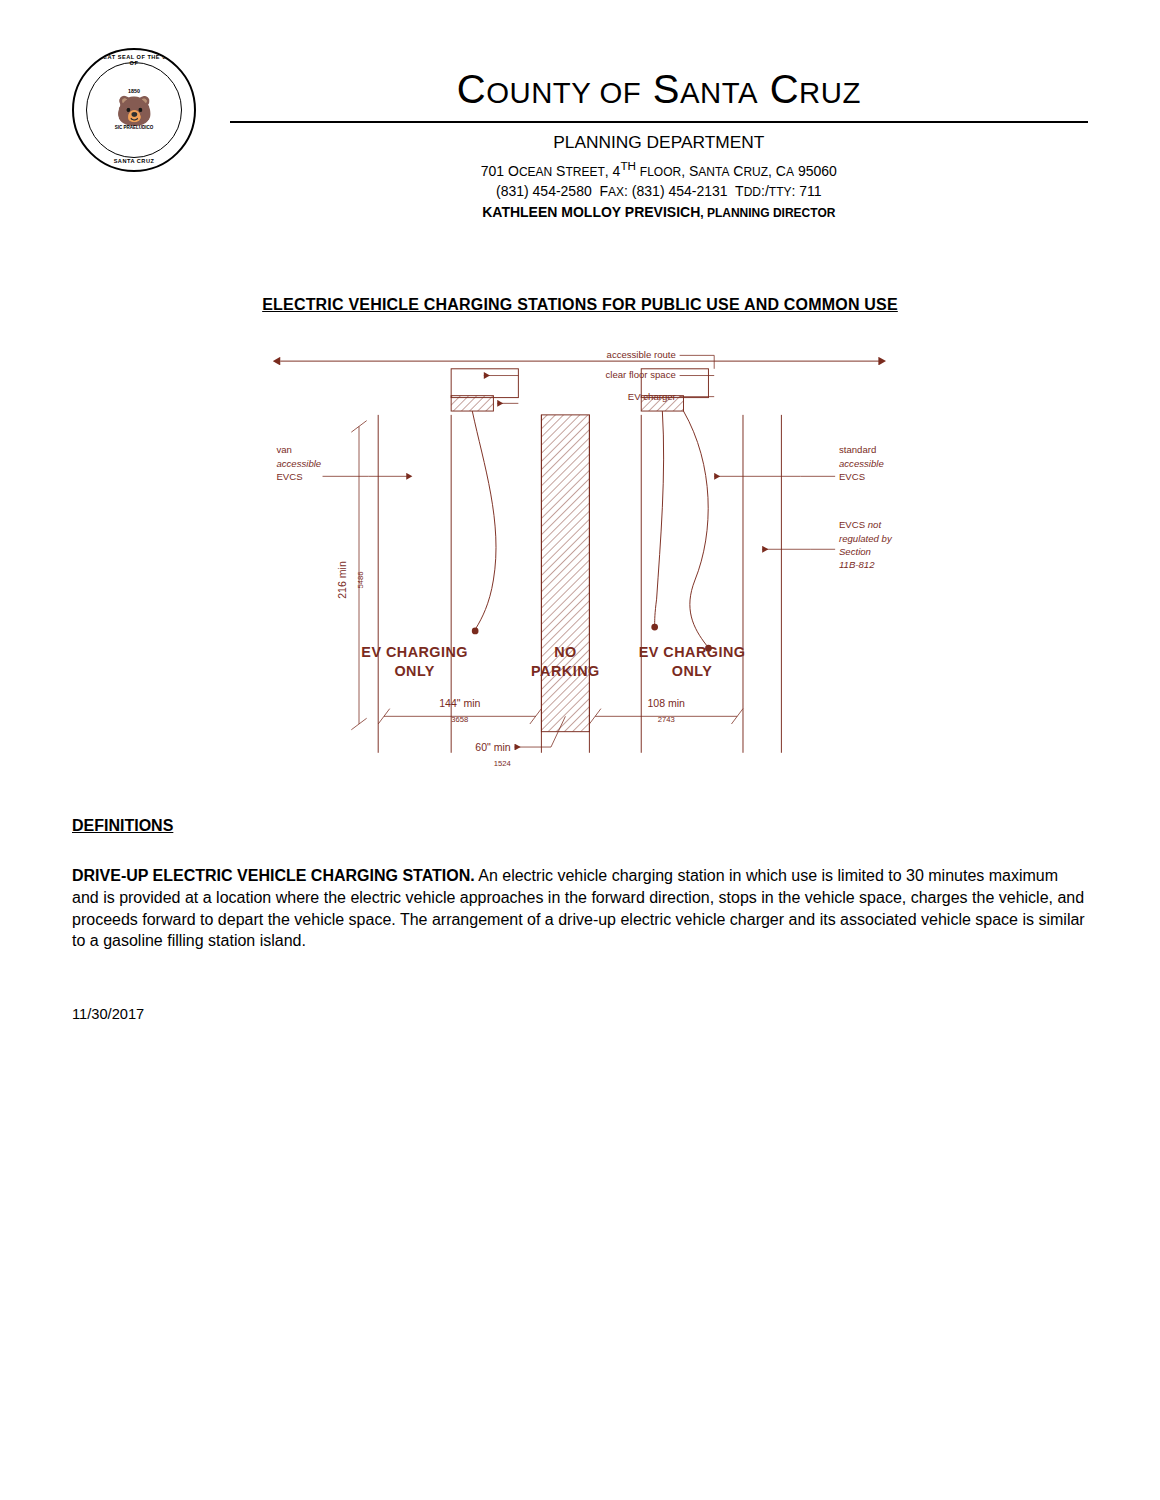THE GREAT SEAL OF THE COUNTY OF
1850
🐻
SIC PRAELUDICO
SANTA CRUZ
COUNTY OF SANTA CRUZ
PLANNING DEPARTMENT
701 OCEAN STREET, 4TH FLOOR, SANTA CRUZ, CA 95060
(831) 454-2580 FAX: (831) 454-2131 TDD:/TTY: 711
KATHLEEN MOLLOY PREVISICH, PLANNING DIRECTOR
ELECTRIC VEHICLE CHARGING STATIONS FOR PUBLIC USE AND COMMON USE
accessible route clear floor space EV charger van accessible EVCS standard accessible EVCS EVCS not regulated by Section 11B-812 216 min 5486 EV CHARGING ONLY NO PARKING EV CHARGING ONLY 144" min 3658 108 min 2743 60" min 1524
DEFINITIONS
DRIVE-UP ELECTRIC VEHICLE CHARGING STATION. An electric vehicle charging station in which use is limited to 30 minutes maximum and is provided at a location where the electric vehicle approaches in the forward direction, stops in the vehicle space, charges the vehicle, and proceeds forward to depart the vehicle space. The arrangement of a drive-up electric vehicle charger and its associated vehicle space is similar to a gasoline filling station island.
11/30/2017